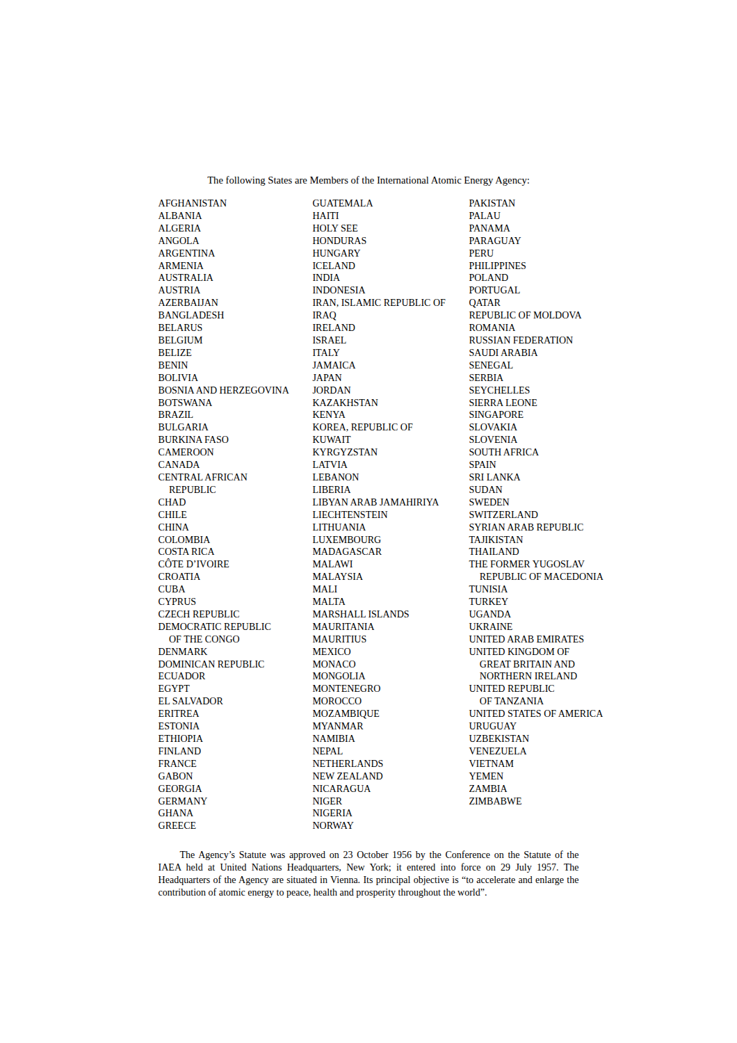The following States are Members of the International Atomic Energy Agency:
AFGHANISTAN
ALBANIA
ALGERIA
ANGOLA
ARGENTINA
ARMENIA
AUSTRALIA
AUSTRIA
AZERBAIJAN
BANGLADESH
BELARUS
BELGIUM
BELIZE
BENIN
BOLIVIA
BOSNIA AND HERZEGOVINA
BOTSWANA
BRAZIL
BULGARIA
BURKINA FASO
CAMEROON
CANADA
CENTRAL AFRICAN
REPUBLIC
CHAD
CHILE
CHINA
COLOMBIA
COSTA RICA
CÔTE D’IVOIRE
CROATIA
CUBA
CYPRUS
CZECH REPUBLIC
DEMOCRATIC REPUBLIC
OF THE CONGO
DENMARK
DOMINICAN REPUBLIC
ECUADOR
EGYPT
EL SALVADOR
ERITREA
ESTONIA
ETHIOPIA
FINLAND
FRANCE
GABON
GEORGIA
GERMANY
GHANA
GREECE
GUATEMALA
HAITI
HOLY SEE
HONDURAS
HUNGARY
ICELAND
INDIA
INDONESIA
IRAN, ISLAMIC REPUBLIC OF
IRAQ
IRELAND
ISRAEL
ITALY
JAMAICA
JAPAN
JORDAN
KAZAKHSTAN
KENYA
KOREA, REPUBLIC OF
KUWAIT
KYRGYZSTAN
LATVIA
LEBANON
LIBERIA
LIBYAN ARAB JAMAHIRIYA
LIECHTENSTEIN
LITHUANIA
LUXEMBOURG
MADAGASCAR
MALAWI
MALAYSIA
MALI
MALTA
MARSHALL ISLANDS
MAURITANIA
MAURITIUS
MEXICO
MONACO
MONGOLIA
MONTENEGRO
MOROCCO
MOZAMBIQUE
MYANMAR
NAMIBIA
NEPAL
NETHERLANDS
NEW ZEALAND
NICARAGUA
NIGER
NIGERIA
NORWAY
PAKISTAN
PALAU
PANAMA
PARAGUAY
PERU
PHILIPPINES
POLAND
PORTUGAL
QATAR
REPUBLIC OF MOLDOVA
ROMANIA
RUSSIAN FEDERATION
SAUDI ARABIA
SENEGAL
SERBIA
SEYCHELLES
SIERRA LEONE
SINGAPORE
SLOVAKIA
SLOVENIA
SOUTH AFRICA
SPAIN
SRI LANKA
SUDAN
SWEDEN
SWITZERLAND
SYRIAN ARAB REPUBLIC
TAJIKISTAN
THAILAND
THE FORMER YUGOSLAV
REPUBLIC OF MACEDONIA
TUNISIA
TURKEY
UGANDA
UKRAINE
UNITED ARAB EMIRATES
UNITED KINGDOM OF
GREAT BRITAIN AND
NORTHERN IRELAND
UNITED REPUBLIC
OF TANZANIA
UNITED STATES OF AMERICA
URUGUAY
UZBEKISTAN
VENEZUELA
VIETNAM
YEMEN
ZAMBIA
ZIMBABWE
The Agency’s Statute was approved on 23 October 1956 by the Conference on the Statute of the IAEA held at United Nations Headquarters, New York; it entered into force on 29 July 1957. The Headquarters of the Agency are situated in Vienna. Its principal objective is “to accelerate and enlarge the contribution of atomic energy to peace, health and prosperity throughout the world”.